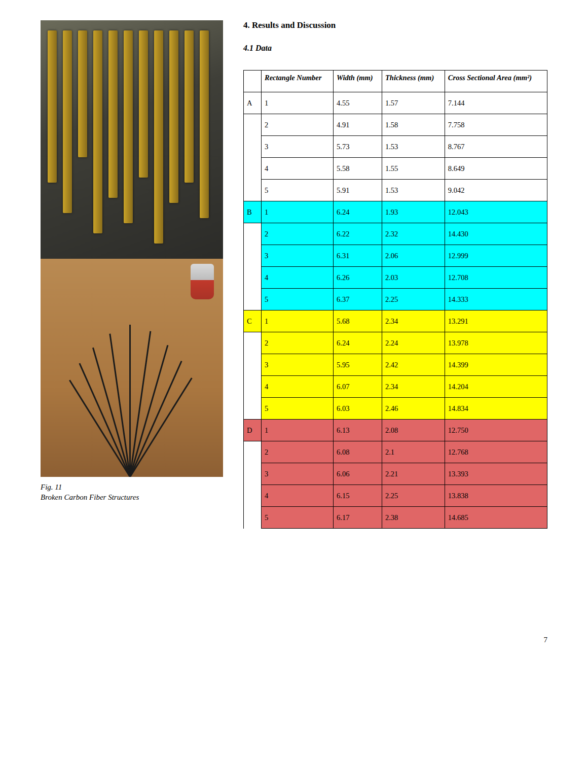Fig. 11
Broken Carbon Fiber Structures
4. Results and Discussion
4.1 Data
| | Rectangle Number | Width (mm) | Thickness (mm) | Cross Sectional Area (mm²) |
| --- | --- | --- | --- | --- |
| A | 1 | 4.55 | 1.57 | 7.144 |
| | 2 | 4.91 | 1.58 | 7.758 |
| | 3 | 5.73 | 1.53 | 8.767 |
| | 4 | 5.58 | 1.55 | 8.649 |
| | 5 | 5.91 | 1.53 | 9.042 |
| B | 1 | 6.24 | 1.93 | 12.043 |
| | 2 | 6.22 | 2.32 | 14.430 |
| | 3 | 6.31 | 2.06 | 12.999 |
| | 4 | 6.26 | 2.03 | 12.708 |
| | 5 | 6.37 | 2.25 | 14.333 |
| C | 1 | 5.68 | 2.34 | 13.291 |
| | 2 | 6.24 | 2.24 | 13.978 |
| | 3 | 5.95 | 2.42 | 14.399 |
| | 4 | 6.07 | 2.34 | 14.204 |
| | 5 | 6.03 | 2.46 | 14.834 |
| D | 1 | 6.13 | 2.08 | 12.750 |
| | 2 | 6.08 | 2.1 | 12.768 |
| | 3 | 6.06 | 2.21 | 13.393 |
| | 4 | 6.15 | 2.25 | 13.838 |
| | 5 | 6.17 | 2.38 | 14.685 |
7